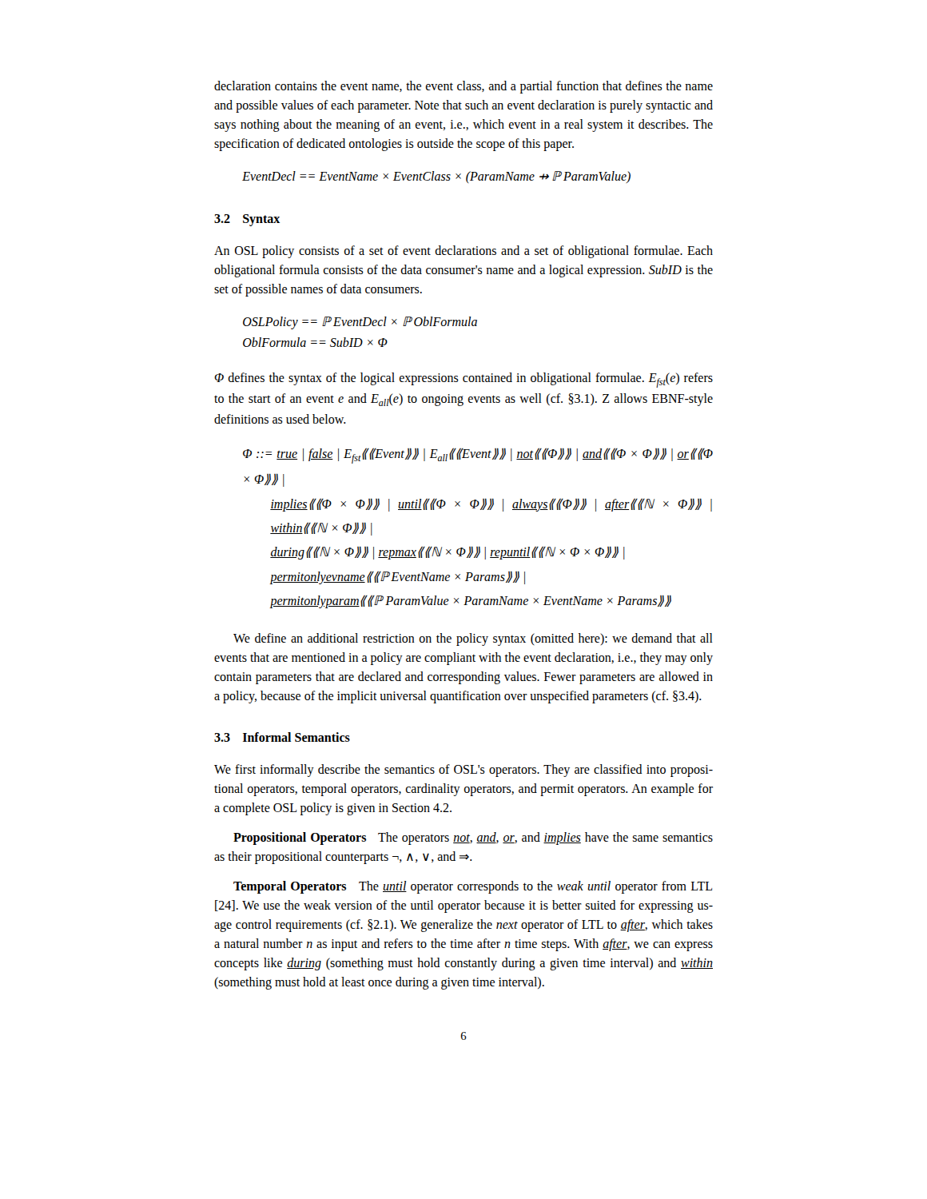declaration contains the event name, the event class, and a partial function that defines the name and possible values of each parameter. Note that such an event declaration is purely syntactic and says nothing about the meaning of an event, i.e., which event in a real system it describes. The specification of dedicated ontologies is outside the scope of this paper.
EventDecl == EventName × EventClass × (ParamName ⇸ ℙ ParamValue)
3.2 Syntax
An OSL policy consists of a set of event declarations and a set of obligational formulae. Each obligational formula consists of the data consumer's name and a logical expression. SubID is the set of possible names of data consumers.
OSLPolicy == ℙ EventDecl × ℙ OblFormula
OblFormula == SubID × Φ
Φ defines the syntax of the logical expressions contained in obligational formulae. Efst(e) refers to the start of an event e and Eall(e) to ongoing events as well (cf. §3.1). Z allows EBNF-style definitions as used below.
Φ ::= true | false | Efst⟪⟪Event⟫⟫ | Eall⟪⟪Event⟫⟫ | not⟪⟪Φ⟫⟫ | and⟪⟪Φ × Φ⟫⟫ | or⟪⟪Φ × Φ⟫⟫ | implies⟪⟪Φ × Φ⟫⟫ | until⟪⟪Φ × Φ⟫⟫ | always⟪⟪Φ⟫⟫ | after⟪⟪ℕ × Φ⟫⟫ | within⟪⟪ℕ × Φ⟫⟫ | during⟪⟪ℕ × Φ⟫⟫ | repmax⟪⟪ℕ × Φ⟫⟫ | repuntil⟪⟪ℕ × Φ × Φ⟫⟫ | permitonlyevname⟪⟪ℙ EventName × Params⟫⟫ | permitonlyparam⟪⟪ℙ ParamValue × ParamName × EventName × Params⟫⟫
We define an additional restriction on the policy syntax (omitted here): we demand that all events that are mentioned in a policy are compliant with the event declaration, i.e., they may only contain parameters that are declared and corresponding values. Fewer parameters are allowed in a policy, because of the implicit universal quantification over unspecified parameters (cf. §3.4).
3.3 Informal Semantics
We first informally describe the semantics of OSL's operators. They are classified into propositional operators, temporal operators, cardinality operators, and permit operators. An example for a complete OSL policy is given in Section 4.2.
Propositional Operators The operators not, and, or, and implies have the same semantics as their propositional counterparts ¬, ∧, ∨, and ⇒.
Temporal Operators The until operator corresponds to the weak until operator from LTL [24]. We use the weak version of the until operator because it is better suited for expressing usage control requirements (cf. §2.1). We generalize the next operator of LTL to after, which takes a natural number n as input and refers to the time after n time steps. With after, we can express concepts like during (something must hold constantly during a given time interval) and within (something must hold at least once during a given time interval).
6